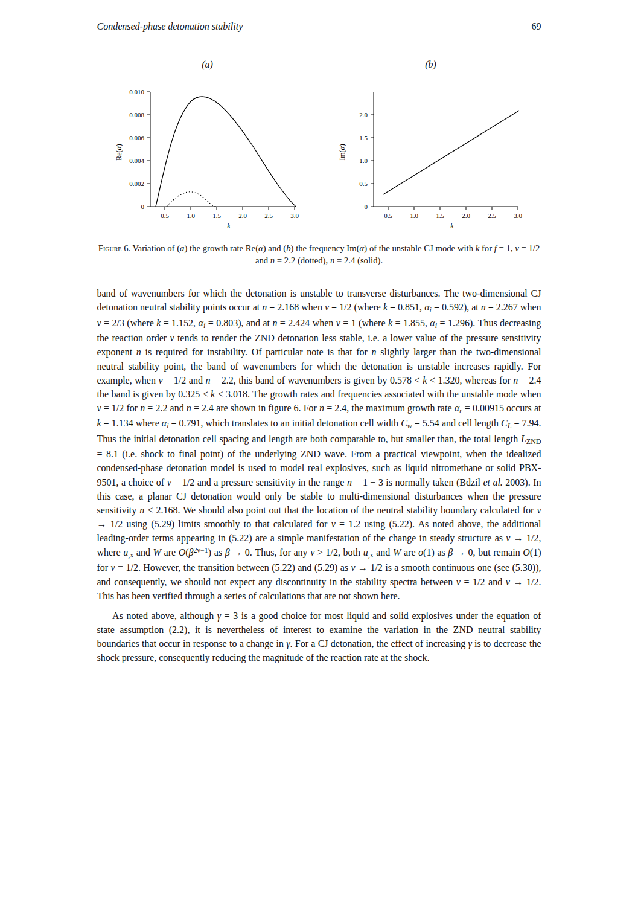Condensed-phase detonation stability 69
(a)
0 0.002 0.004 0.006 0.008 0.010 0.5 1.0 1.5 2.0 2.5 3.0 k Re(α)
(b)
0 0.5 1.0 1.5 2.0 0.5 1.0 1.5 2.0 2.5 3.0 k Im(α)
Figure 6. Variation of (a) the growth rate Re(α) and (b) the frequency Im(α) of the unstable CJ mode with k for f = 1, ν = 1/2 and n = 2.2 (dotted), n = 2.4 (solid).
band of wavenumbers for which the detonation is unstable to transverse disturbances. The two-dimensional CJ detonation neutral stability points occur at n = 2.168 when ν = 1/2 (where k = 0.851, αi = 0.592), at n = 2.267 when ν = 2/3 (where k = 1.152, αi = 0.803), and at n = 2.424 when ν = 1 (where k = 1.855, αi = 1.296). Thus decreasing the reaction order ν tends to render the ZND detonation less stable, i.e. a lower value of the pressure sensitivity exponent n is required for instability. Of particular note is that for n slightly larger than the two-dimensional neutral stability point, the band of wavenumbers for which the detonation is unstable increases rapidly. For example, when ν = 1/2 and n = 2.2, this band of wavenumbers is given by 0.578 < k < 1.320, whereas for n = 2.4 the band is given by 0.325 < k < 3.018. The growth rates and frequencies associated with the unstable mode when ν = 1/2 for n = 2.2 and n = 2.4 are shown in figure 6. For n = 2.4, the maximum growth rate αr = 0.00915 occurs at k = 1.134 where αi = 0.791, which translates to an initial detonation cell width Cw = 5.54 and cell length CL = 7.94. Thus the initial detonation cell spacing and length are both comparable to, but smaller than, the total length LZND = 8.1 (i.e. shock to final point) of the underlying ZND wave. From a practical viewpoint, when the idealized condensed-phase detonation model is used to model real explosives, such as liquid nitromethane or solid PBX-9501, a choice of ν = 1/2 and a pressure sensitivity in the range n = 1 − 3 is normally taken (Bdzil et al. 2003). In this case, a planar CJ detonation would only be stable to multi-dimensional disturbances when the pressure sensitivity n < 2.168. We should also point out that the location of the neutral stability boundary calculated for ν → 1/2 using (5.29) limits smoothly to that calculated for ν = 1.2 using (5.22). As noted above, the additional leading-order terms appearing in (5.22) are a simple manifestation of the change in steady structure as ν → 1/2, where u,x and W are O(β2ν−1) as β → 0. Thus, for any ν > 1/2, both u,x and W are o(1) as β → 0, but remain O(1) for ν = 1/2. However, the transition between (5.22) and (5.29) as ν → 1/2 is a smooth continuous one (see (5.30)), and consequently, we should not expect any discontinuity in the stability spectra between ν = 1/2 and ν → 1/2. This has been verified through a series of calculations that are not shown here.
As noted above, although γ = 3 is a good choice for most liquid and solid explosives under the equation of state assumption (2.2), it is nevertheless of interest to examine the variation in the ZND neutral stability boundaries that occur in response to a change in γ. For a CJ detonation, the effect of increasing γ is to decrease the shock pressure, consequently reducing the magnitude of the reaction rate at the shock.